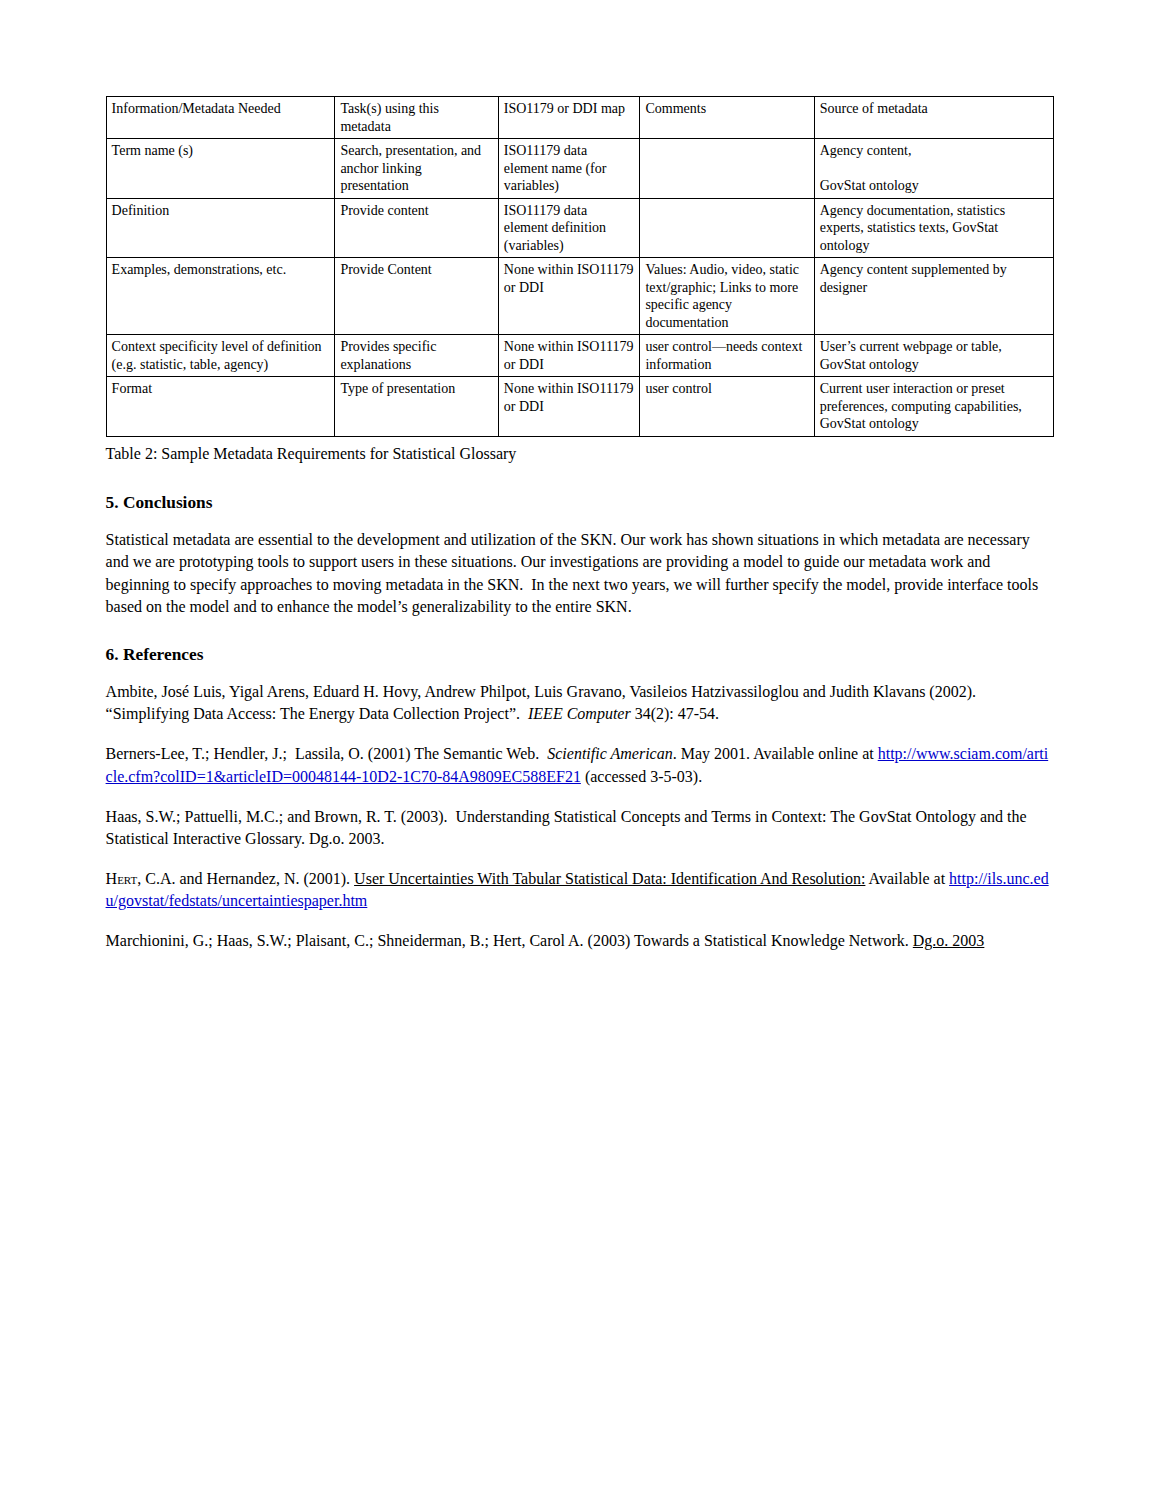| Information/Metadata Needed | Task(s) using this metadata | ISO1179 or DDI map | Comments | Source of metadata |
| Term name (s) | Search, presentation, and anchor linking presentation | ISO11179 data element name (for variables) | | Agency content, GovStat ontology |
| Definition | Provide content | ISO11179 data element definition (variables) | | Agency documentation, statistics experts, statistics texts, GovStat ontology |
| Examples, demonstrations, etc. | Provide Content | None within ISO11179 or DDI | Values: Audio, video, static text/graphic; Links to more specific agency documentation | Agency content supplemented by designer |
| Context specificity level of definition (e.g. statistic, table, agency) | Provides specific explanations | None within ISO11179 or DDI | user control—needs context information | User’s current webpage or table, GovStat ontology |
| Format | Type of presentation | None within ISO11179 or DDI | user control | Current user interaction or preset preferences, computing capabilities, GovStat ontology |
Table 2: Sample Metadata Requirements for Statistical Glossary
5. Conclusions
Statistical metadata are essential to the development and utilization of the SKN. Our work has shown situations in which metadata are necessary and we are prototyping tools to support users in these situations. Our investigations are providing a model to guide our metadata work and beginning to specify approaches to moving metadata in the SKN. In the next two years, we will further specify the model, provide interface tools based on the model and to enhance the model’s generalizability to the entire SKN.
6. References
Ambite, José Luis, Yigal Arens, Eduard H. Hovy, Andrew Philpot, Luis Gravano, Vasileios Hatzivassiloglou and Judith Klavans (2002). “Simplifying Data Access: The Energy Data Collection Project”. IEEE Computer 34(2): 47-54.
Berners-Lee, T.; Hendler, J.; Lassila, O. (2001) The Semantic Web. Scientific American. May 2001. Available online at http://www.sciam.com/article.cfm?colID=1&articleID=00048144-10D2-1C70-84A9809EC588EF21 (accessed 3-5-03).
Haas, S.W.; Pattuelli, M.C.; and Brown, R. T. (2003). Understanding Statistical Concepts and Terms in Context: The GovStat Ontology and the Statistical Interactive Glossary. Dg.o. 2003.
Hert, C.A. and Hernandez, N. (2001). User Uncertainties With Tabular Statistical Data: Identification And Resolution: Available at http://ils.unc.edu/govstat/fedstats/uncertaintiespaper.htm
Marchionini, G.; Haas, S.W.; Plaisant, C.; Shneiderman, B.; Hert, Carol A. (2003) Towards a Statistical Knowledge Network. Dg.o. 2003